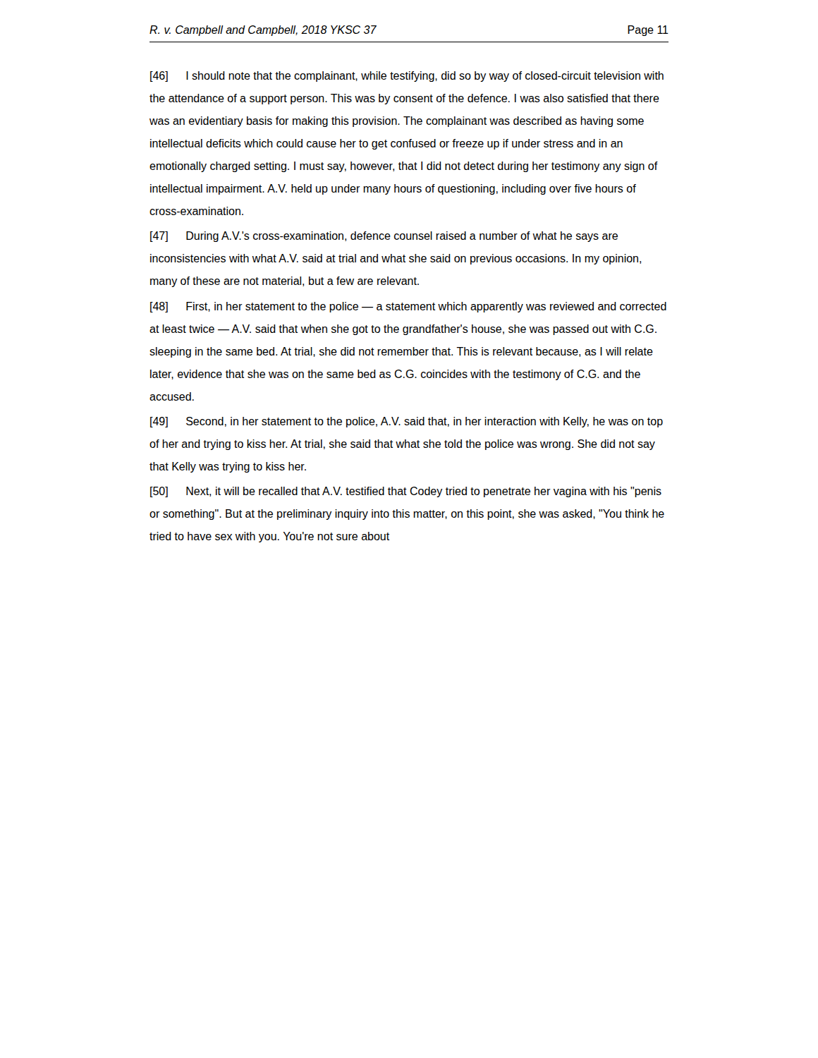R. v. Campbell and Campbell, 2018 YKSC 37 Page 11
[46] I should note that the complainant, while testifying, did so by way of closed-circuit television with the attendance of a support person. This was by consent of the defence. I was also satisfied that there was an evidentiary basis for making this provision. The complainant was described as having some intellectual deficits which could cause her to get confused or freeze up if under stress and in an emotionally charged setting. I must say, however, that I did not detect during her testimony any sign of intellectual impairment. A.V. held up under many hours of questioning, including over five hours of cross-examination.
[47] During A.V.'s cross-examination, defence counsel raised a number of what he says are inconsistencies with what A.V. said at trial and what she said on previous occasions. In my opinion, many of these are not material, but a few are relevant.
[48] First, in her statement to the police — a statement which apparently was reviewed and corrected at least twice — A.V. said that when she got to the grandfather's house, she was passed out with C.G. sleeping in the same bed. At trial, she did not remember that. This is relevant because, as I will relate later, evidence that she was on the same bed as C.G. coincides with the testimony of C.G. and the accused.
[49] Second, in her statement to the police, A.V. said that, in her interaction with Kelly, he was on top of her and trying to kiss her. At trial, she said that what she told the police was wrong. She did not say that Kelly was trying to kiss her.
[50] Next, it will be recalled that A.V. testified that Codey tried to penetrate her vagina with his "penis or something". But at the preliminary inquiry into this matter, on this point, she was asked, "You think he tried to have sex with you. You're not sure about